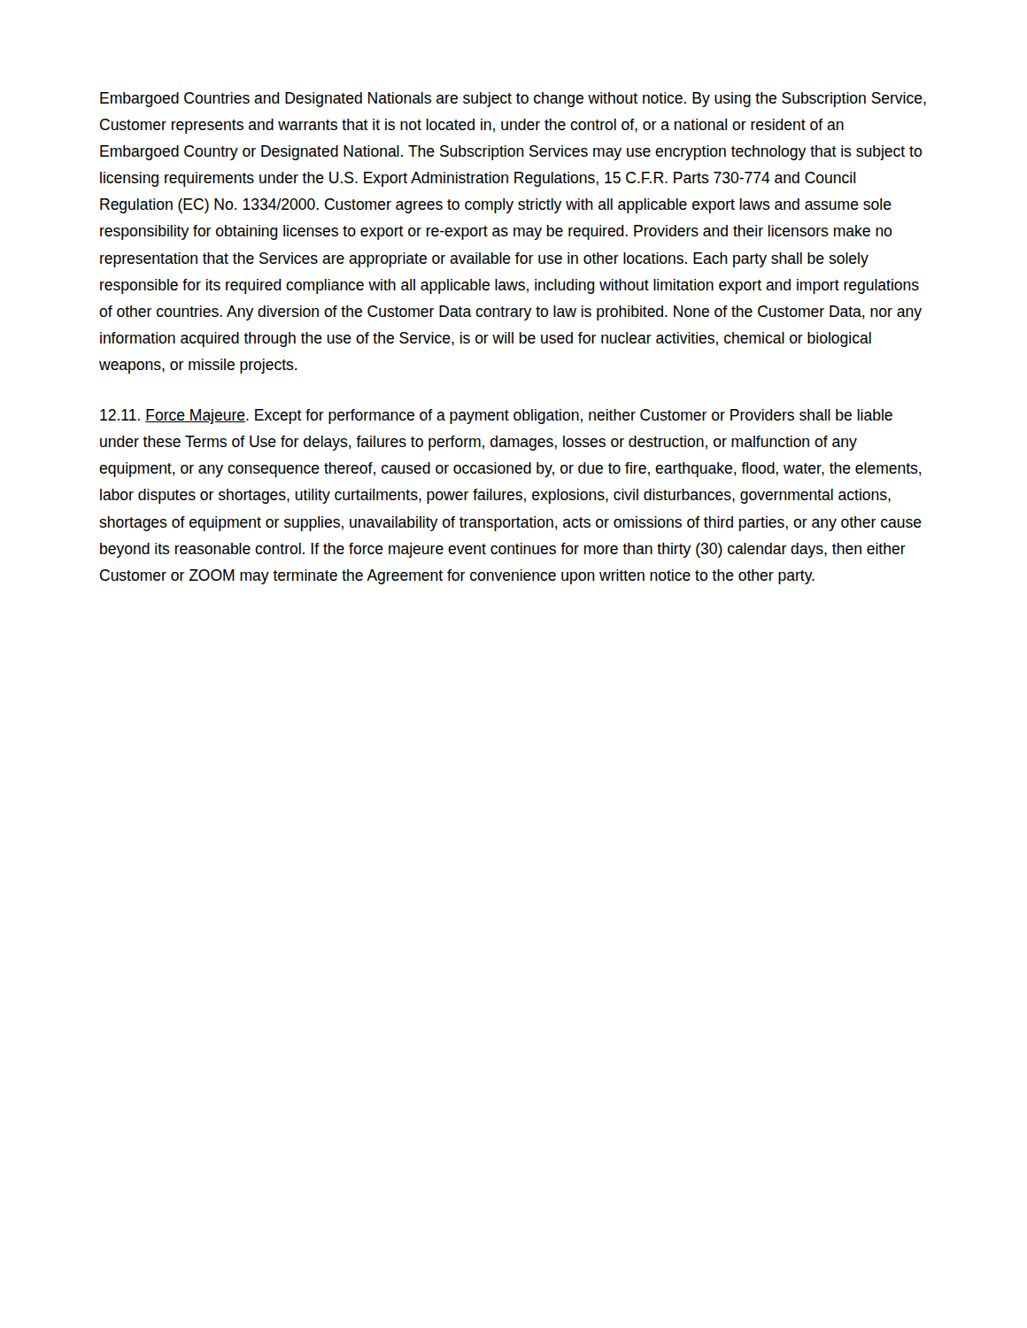Embargoed Countries and Designated Nationals are subject to change without notice. By using the Subscription Service, Customer represents and warrants that it is not located in, under the control of, or a national or resident of an Embargoed Country or Designated National. The Subscription Services may use encryption technology that is subject to licensing requirements under the U.S. Export Administration Regulations, 15 C.F.R. Parts 730-774 and Council Regulation (EC) No. 1334/2000. Customer agrees to comply strictly with all applicable export laws and assume sole responsibility for obtaining licenses to export or re-export as may be required. Providers and their licensors make no representation that the Services are appropriate or available for use in other locations. Each party shall be solely responsible for its required compliance with all applicable laws, including without limitation export and import regulations of other countries. Any diversion of the Customer Data contrary to law is prohibited. None of the Customer Data, nor any information acquired through the use of the Service, is or will be used for nuclear activities, chemical or biological weapons, or missile projects.
12.11. Force Majeure. Except for performance of a payment obligation, neither Customer or Providers shall be liable under these Terms of Use for delays, failures to perform, damages, losses or destruction, or malfunction of any equipment, or any consequence thereof, caused or occasioned by, or due to fire, earthquake, flood, water, the elements, labor disputes or shortages, utility curtailments, power failures, explosions, civil disturbances, governmental actions, shortages of equipment or supplies, unavailability of transportation, acts or omissions of third parties, or any other cause beyond its reasonable control. If the force majeure event continues for more than thirty (30) calendar days, then either Customer or ZOOM may terminate the Agreement for convenience upon written notice to the other party.